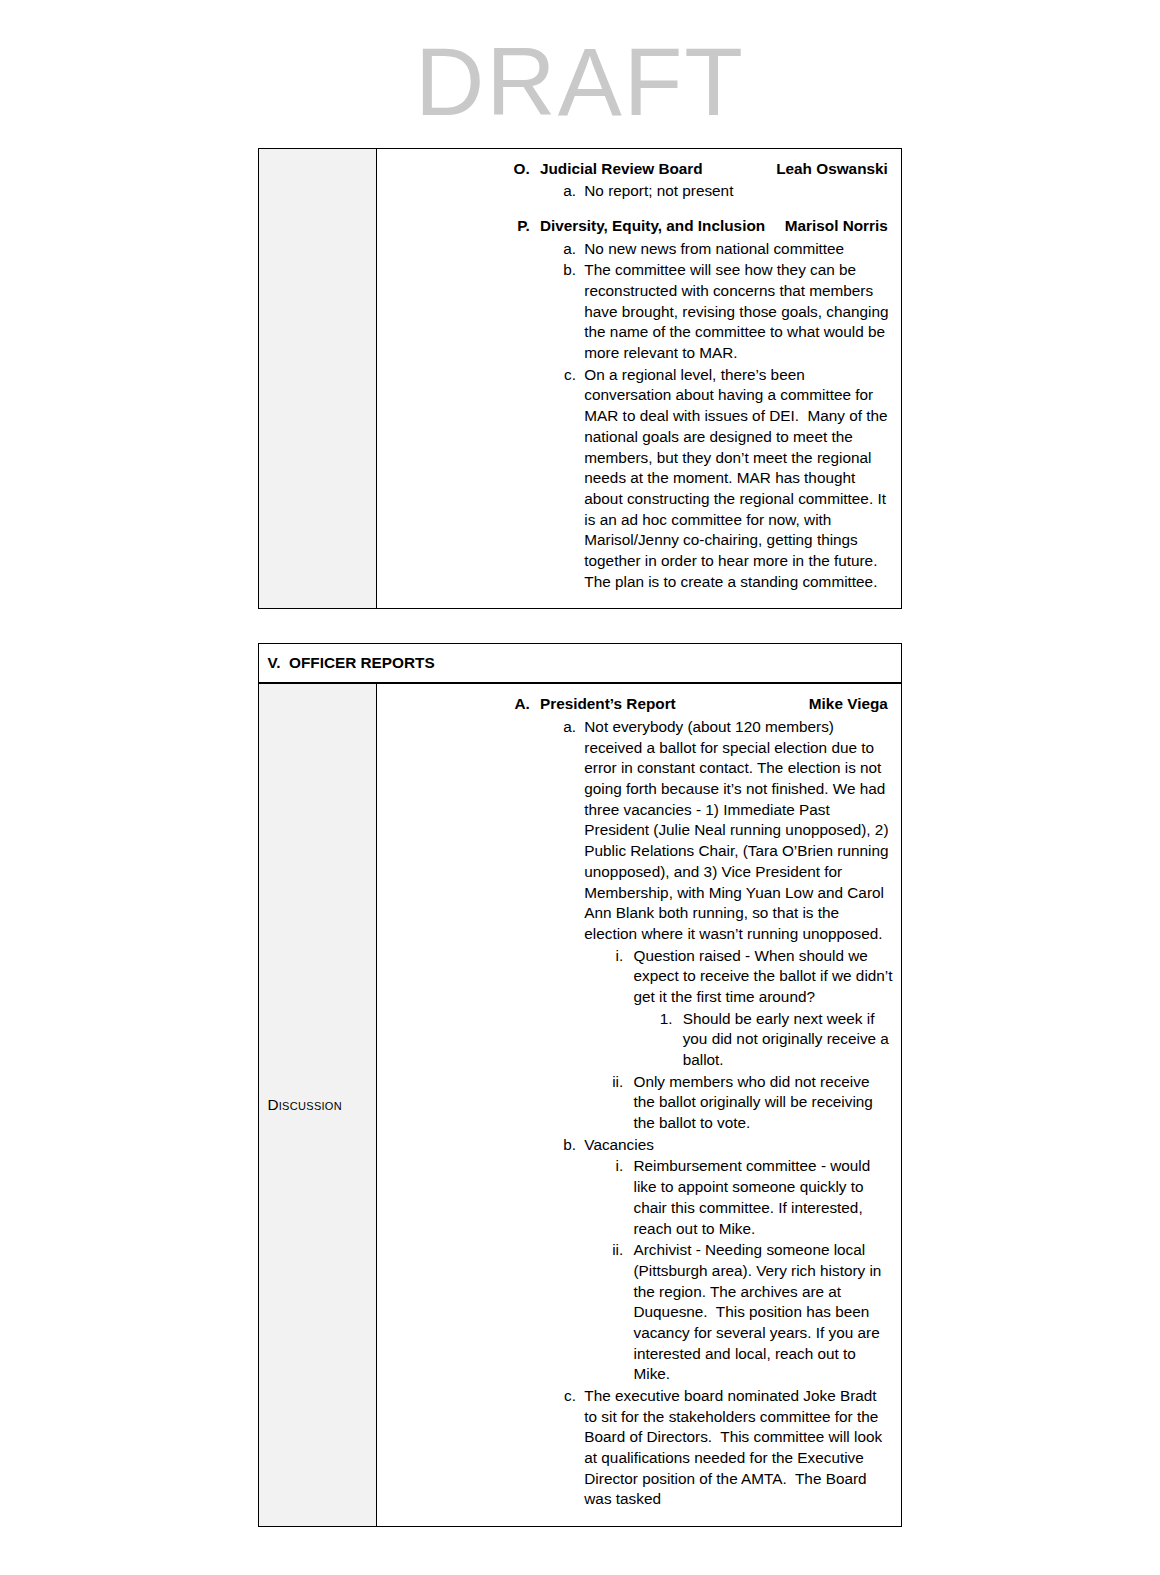DRAFT
| | Judicial Review Board Leah Oswanski No report; not present Diversity, Equity, and Inclusion Marisol Norris No new news from national committee The committee will see how they can be reconstructed with concerns that members have brought, revising those goals, changing the name of the committee to what would be more relevant to MAR. On a regional level, there’s been conversation about having a committee for MAR to deal with issues of DEI. Many of the national goals are designed to meet the members, but they don’t meet the regional needs at the moment. MAR has thought about constructing the regional committee. It is an ad hoc committee for now, with Marisol/Jenny co-chairing, getting things together in order to hear more in the future. The plan is to create a standing committee. |
| V. OFFICER REPORTS |
| Discussion | President’s Report Mike Viega Not everybody (about 120 members) received a ballot for special election due to error in constant contact. The election is not going forth because it’s not finished. We had three vacancies - 1) Immediate Past President (Julie Neal running unopposed), 2) Public Relations Chair, (Tara O’Brien running unopposed), and 3) Vice President for Membership, with Ming Yuan Low and Carol Ann Blank both running, so that is the election where it wasn’t running unopposed. Question raised - When should we expect to receive the ballot if we didn’t get it the first time around? Should be early next week if you did not originally receive a ballot. Only members who did not receive the ballot originally will be receiving the ballot to vote. Vacancies Reimbursement committee - would like to appoint someone quickly to chair this committee. If interested, reach out to Mike. Archivist - Needing someone local (Pittsburgh area). Very rich history in the region. The archives are at Duquesne. This position has been vacancy for several years. If you are interested and local, reach out to Mike. The executive board nominated Joke Bradt to sit for the stakeholders committee for the Board of Directors. This committee will look at qualifications needed for the Executive Director position of the AMTA. The Board was tasked |